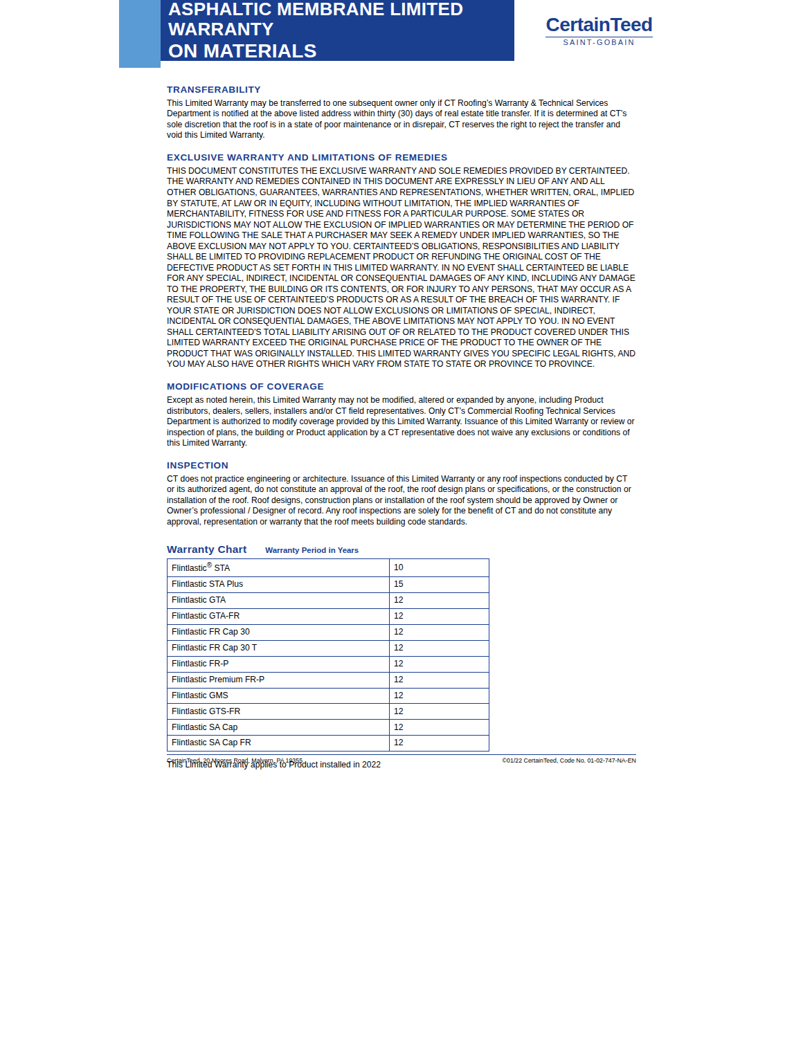Asphaltic Membrane Limited WarrantyOn Materials
CertainTeed
SAINT-GOBAIN
Transferability
This Limited Warranty may be transferred to one subsequent owner only if CT Roofing’s Warranty & Technical Services Department is notified at the above listed address within thirty (30) days of real estate title transfer. If it is determined at CT’s sole discretion that the roof is in a state of poor maintenance or in disrepair, CT reserves the right to reject the transfer and void this Limited Warranty.
Exclusive Warranty and Limitations of Remedies
This document constitutes the exclusive warranty and sole remedies provided by CertainTeed. The warranty and remedies contained in this document are expressly in lieu of any and all other obligations, guarantees, warranties and representations, whether written, oral, implied by statute, at law or in equity, including without limitation, the implied warranties of merchantability, fitness for use and fitness for a particular purpose. Some states or jurisdictions may not allow the exclusion of implied warranties or may determine the period of time following the sale that a purchaser may seek a remedy under implied warranties, so the above exclusion may not apply to you. CertainTeed’s obligations, responsibilities and liability shall be limited to providing replacement product or refunding the original cost of the defective product as set forth in this Limited Warranty. In no event shall CertainTeed be liable for any special, indirect, incidental or consequential damages of any kind, including any damage to the property, the building or its contents, or for injury to any persons, that may occur as a result of the use of CertainTeed’s products or as a result of the breach of this warranty. If your state or jurisdiction does not allow exclusions or limitations of special, indirect, incidental or consequential damages, the above limitations may not apply to you. In no event shall CertainTeed’s total liability arising out of or related to the product covered under this Limited Warranty exceed the original purchase price of the product to the owner of the product that was originally installed. This Limited Warranty gives you specific legal rights, and you may also have other rights which vary from state to state or province to province.
Modifications of Coverage
Except as noted herein, this Limited Warranty may not be modified, altered or expanded by anyone, including Product distributors, dealers, sellers, installers and/or CT field representatives. Only CT’s Commercial Roofing Technical Services Department is authorized to modify coverage provided by this Limited Warranty. Issuance of this Limited Warranty or review or inspection of plans, the building or Product application by a CT representative does not waive any exclusions or conditions of this Limited Warranty.
Inspection
CT does not practice engineering or architecture. Issuance of this Limited Warranty or any roof inspections conducted by CT or its authorized agent, do not constitute an approval of the roof, the roof design plans or specifications, or the construction or installation of the roof. Roof designs, construction plans or installation of the roof system should be approved by Owner or Owner’s professional / Designer of record. Any roof inspections are solely for the benefit of CT and do not constitute any approval, representation or warranty that the roof meets building code standards.
Warranty Chart
Warranty Period in Years
| Flintlastic ® STA | 10 |
| Flintlastic STA Plus | 15 |
| Flintlastic GTA | 12 |
| Flintlastic GTA-FR | 12 |
| Flintlastic FR Cap 30 | 12 |
| Flintlastic FR Cap 30 T | 12 |
| Flintlastic FR-P | 12 |
| Flintlastic Premium FR-P | 12 |
| Flintlastic GMS | 12 |
| Flintlastic GTS-FR | 12 |
| Flintlastic SA Cap | 12 |
| Flintlastic SA Cap FR | 12 |
This Limited Warranty applies to Product installed in 2022
CertainTeed, 20 Moores Road, Malvern, PA 19355
©01/22 CertainTeed, Code No. 01-02-747-NA-EN